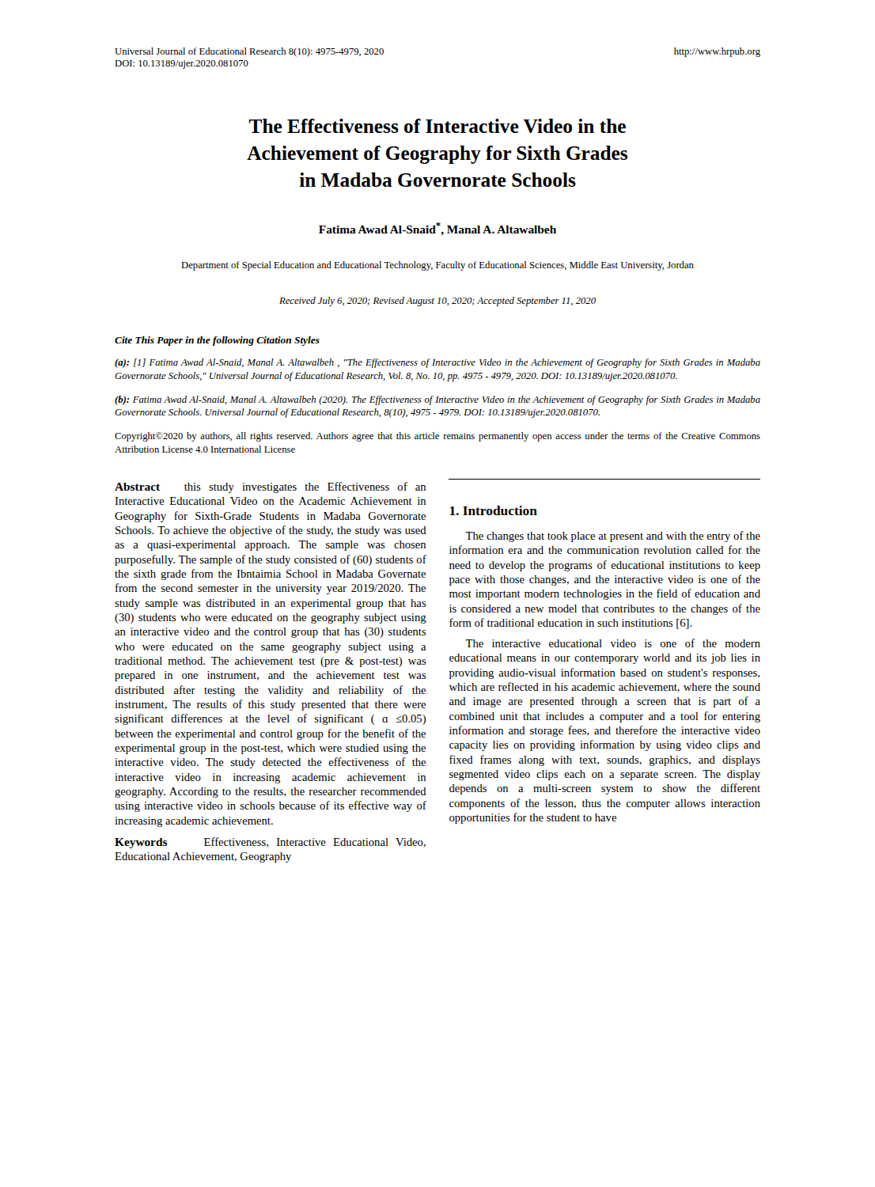Universal Journal of Educational Research 8(10): 4975-4979, 2020
DOI: 10.13189/ujer.2020.081070
http://www.hrpub.org
The Effectiveness of Interactive Video in the
Achievement of Geography for Sixth Grades
in Madaba Governorate Schools
Fatima Awad Al-Snaid*, Manal A. Altawalbeh
Department of Special Education and Educational Technology, Faculty of Educational Sciences, Middle East University, Jordan
Received July 6, 2020; Revised August 10, 2020; Accepted September 11, 2020
Cite This Paper in the following Citation Styles
(a): [1] Fatima Awad Al-Snaid, Manal A. Altawalbeh , "The Effectiveness of Interactive Video in the Achievement of Geography for Sixth Grades in Madaba Governorate Schools," Universal Journal of Educational Research, Vol. 8, No. 10, pp. 4975 - 4979, 2020. DOI: 10.13189/ujer.2020.081070.
(b): Fatima Awad Al-Snaid, Manal A. Altawalbeh (2020). The Effectiveness of Interactive Video in the Achievement of Geography for Sixth Grades in Madaba Governorate Schools. Universal Journal of Educational Research, 8(10), 4975 - 4979. DOI: 10.13189/ujer.2020.081070.
Copyright©2020 by authors, all rights reserved. Authors agree that this article remains permanently open access under the terms of the Creative Commons Attribution License 4.0 International License
Abstract this study investigates the Effectiveness of an Interactive Educational Video on the Academic Achievement in Geography for Sixth-Grade Students in Madaba Governorate Schools. To achieve the objective of the study, the study was used as a quasi-experimental approach. The sample was chosen purposefully. The sample of the study consisted of (60) students of the sixth grade from the Ibntaimia School in Madaba Governate from the second semester in the university year 2019/2020. The study sample was distributed in an experimental group that has (30) students who were educated on the geography subject using an interactive video and the control group that has (30) students who were educated on the same geography subject using a traditional method. The achievement test (pre & post-test) was prepared in one instrument, and the achievement test was distributed after testing the validity and reliability of the instrument, The results of this study presented that there were significant differences at the level of significant ( ɑ ≤0.05) between the experimental and control group for the benefit of the experimental group in the post-test, which were studied using the interactive video. The study detected the effectiveness of the interactive video in increasing academic achievement in geography. According to the results, the researcher recommended using interactive video in schools because of its effective way of increasing academic achievement.
Keywords Effectiveness, Interactive Educational Video, Educational Achievement, Geography
1. Introduction
The changes that took place at present and with the entry of the information era and the communication revolution called for the need to develop the programs of educational institutions to keep pace with those changes, and the interactive video is one of the most important modern technologies in the field of education and is considered a new model that contributes to the changes of the form of traditional education in such institutions [6].
The interactive educational video is one of the modern educational means in our contemporary world and its job lies in providing audio-visual information based on student's responses, which are reflected in his academic achievement, where the sound and image are presented through a screen that is part of a combined unit that includes a computer and a tool for entering information and storage fees, and therefore the interactive video capacity lies on providing information by using video clips and fixed frames along with text, sounds, graphics, and displays segmented video clips each on a separate screen. The display depends on a multi-screen system to show the different components of the lesson, thus the computer allows interaction opportunities for the student to have